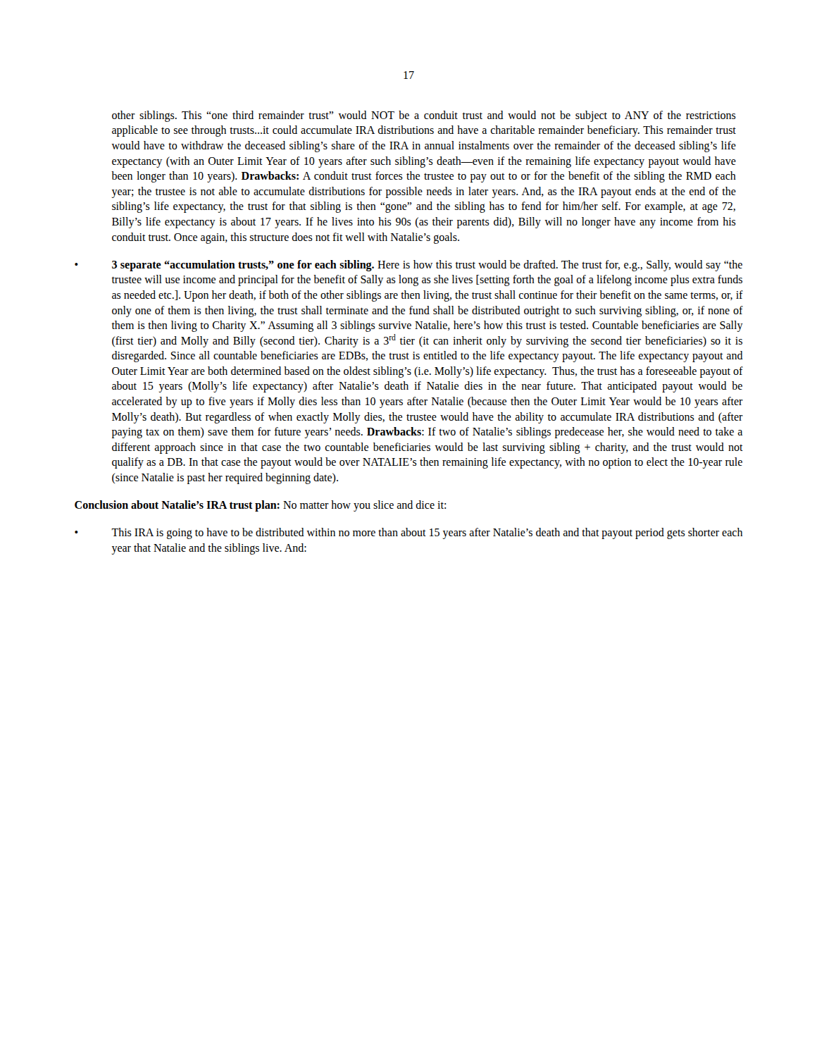17
other siblings. This “one third remainder trust” would NOT be a conduit trust and would not be subject to ANY of the restrictions applicable to see through trusts...it could accumulate IRA distributions and have a charitable remainder beneficiary. This remainder trust would have to withdraw the deceased sibling’s share of the IRA in annual instalments over the remainder of the deceased sibling’s life expectancy (with an Outer Limit Year of 10 years after such sibling’s death—even if the remaining life expectancy payout would have been longer than 10 years). Drawbacks: A conduit trust forces the trustee to pay out to or for the benefit of the sibling the RMD each year; the trustee is not able to accumulate distributions for possible needs in later years. And, as the IRA payout ends at the end of the sibling’s life expectancy, the trust for that sibling is then “gone” and the sibling has to fend for him/her self. For example, at age 72, Billy’s life expectancy is about 17 years. If he lives into his 90s (as their parents did), Billy will no longer have any income from his conduit trust. Once again, this structure does not fit well with Natalie’s goals.
•
3 separate “accumulation trusts,” one for each sibling. Here is how this trust would be drafted. The trust for, e.g., Sally, would say “the trustee will use income and principal for the benefit of Sally as long as she lives [setting forth the goal of a lifelong income plus extra funds as needed etc.]. Upon her death, if both of the other siblings are then living, the trust shall continue for their benefit on the same terms, or, if only one of them is then living, the trust shall terminate and the fund shall be distributed outright to such surviving sibling, or, if none of them is then living to Charity X.” Assuming all 3 siblings survive Natalie, here’s how this trust is tested. Countable beneficiaries are Sally (first tier) and Molly and Billy (second tier). Charity is a 3rd tier (it can inherit only by surviving the second tier beneficiaries) so it is disregarded. Since all countable beneficiaries are EDBs, the trust is entitled to the life expectancy payout. The life expectancy payout and Outer Limit Year are both determined based on the oldest sibling’s (i.e. Molly’s) life expectancy. Thus, the trust has a foreseeable payout of about 15 years (Molly’s life expectancy) after Natalie’s death if Natalie dies in the near future. That anticipated payout would be accelerated by up to five years if Molly dies less than 10 years after Natalie (because then the Outer Limit Year would be 10 years after Molly’s death). But regardless of when exactly Molly dies, the trustee would have the ability to accumulate IRA distributions and (after paying tax on them) save them for future years’ needs. Drawbacks: If two of Natalie’s siblings predecease her, she would need to take a different approach since in that case the two countable beneficiaries would be last surviving sibling + charity, and the trust would not qualify as a DB. In that case the payout would be over NATALIE’s then remaining life expectancy, with no option to elect the 10-year rule (since Natalie is past her required beginning date).
Conclusion about Natalie’s IRA trust plan: No matter how you slice and dice it:
•
This IRA is going to have to be distributed within no more than about 15 years after Natalie’s death and that payout period gets shorter each year that Natalie and the siblings live. And: